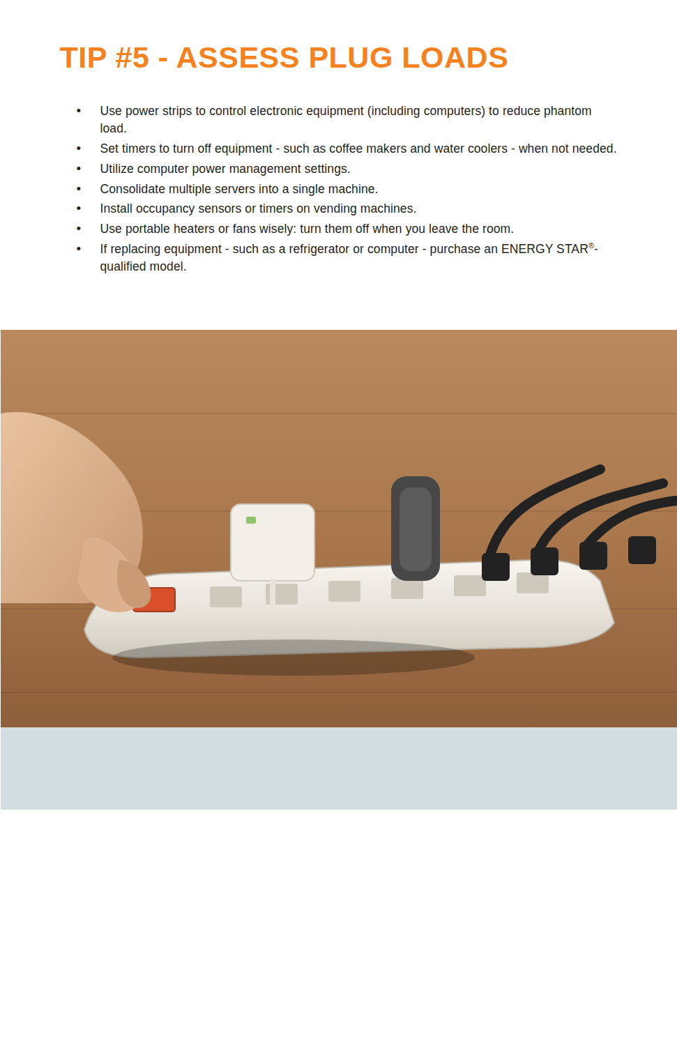Tip #5 - Assess Plug Loads
Use power strips to control electronic equipment (including computers) to reduce phantom load.
Set timers to turn off equipment - such as coffee makers and water coolers - when not needed.
Utilize computer power management settings.
Consolidate multiple servers into a single machine.
Install occupancy sensors or timers on vending machines.
Use portable heaters or fans wisely: turn them off when you leave the room.
If replacing equipment - such as a refrigerator or computer - purchase an ENERGY STAR®- qualified model.